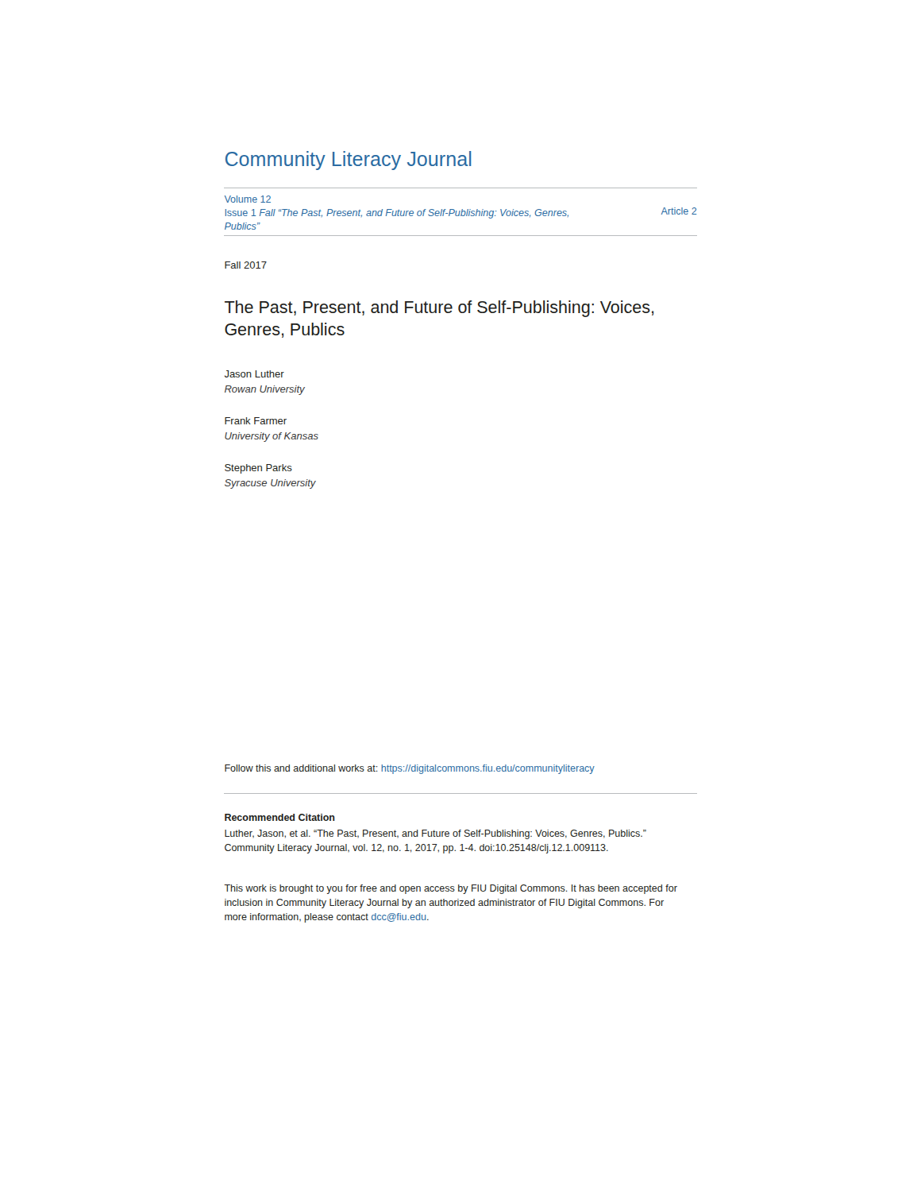Community Literacy Journal
Volume 12 Issue 1 Fall “The Past, Present, and Future of Self-Publishing: Voices, Genres, Publics”
Article 2
Fall 2017
The Past, Present, and Future of Self-Publishing: Voices, Genres, Publics
Jason Luther Rowan University
Frank Farmer University of Kansas
Stephen Parks Syracuse University
Follow this and additional works at: https://digitalcommons.fiu.edu/communityliteracy
Recommended Citation
Luther, Jason, et al. “The Past, Present, and Future of Self-Publishing: Voices, Genres, Publics.” Community Literacy Journal, vol. 12, no. 1, 2017, pp. 1-4. doi:10.25148/clj.12.1.009113.
This work is brought to you for free and open access by FIU Digital Commons. It has been accepted for inclusion in Community Literacy Journal by an authorized administrator of FIU Digital Commons. For more information, please contact dcc@fiu.edu.